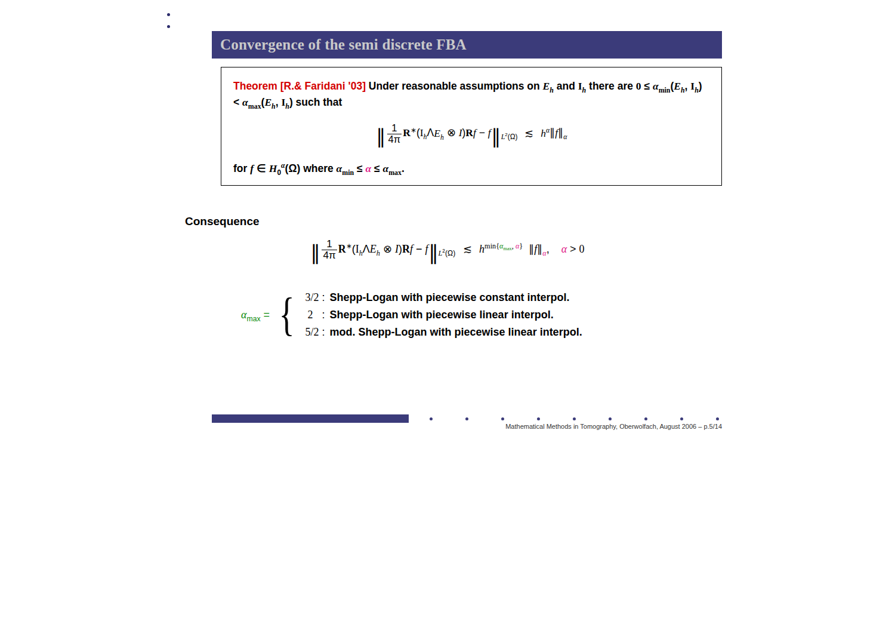Convergence of the semi discrete FBA
Theorem [R.& Faridani '03] Under reasonable assumptions on Eh and Ih there are 0 ≤ αmin(Eh, Ih) < αmax(Eh, Ih) such that
∥14π R∗(IhΛEh ⊗ I)Rf − f∥L2(Ω) ≲ hα∥f∥α
for f ∈ H0α(Ω) where αmin ≤ α ≤ αmax.
Consequence
∥14π R∗(IhΛEh ⊗ I)Rf − f∥L2(Ω) ≲ hmin{αmax, α} ∥f∥α, α > 0
| α max = | { | / 3/2 : / Shepp-Logan with piecewise constant interpol. / / 2 : / Shepp-Logan with piecewise linear interpol. / / 5/2 : / mod. Shepp-Logan with piecewise linear interpol. / |
Mathematical Methods in Tomography, Oberwolfach, August 2006 – p.5/14